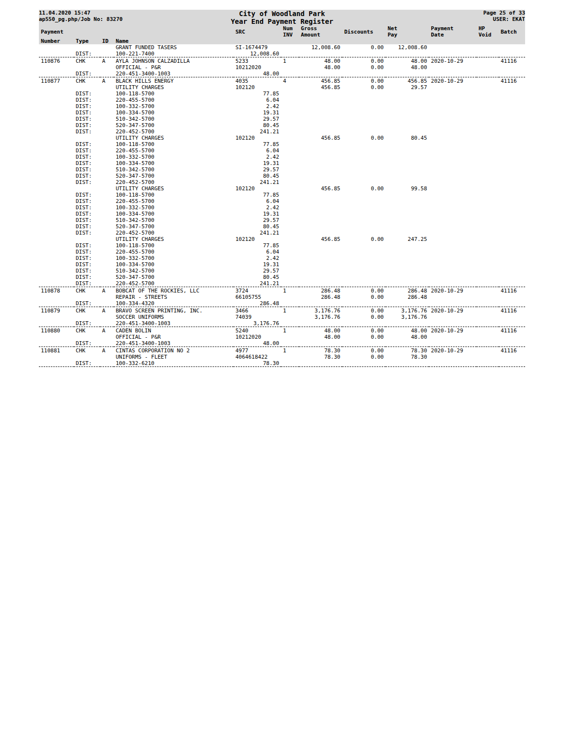| 11.04.2020 15:47 ap550_pg.php/Job No: 83270 | City of Woodland Park Year End Payment Register | Page 25 of 33 USER: EKAT |
| Payment | | | | SRC | Num INV | Gross Amount | Discounts | Net Pay | Payment Date | HP Void | Batch |
| --- | --- | --- | --- | --- | --- | --- | --- | --- | --- | --- | --- |
| Number | Type | ID | Name | | | | | | | | |
| | | | GRANT FUNDED TASERS | SI-1674479 | | 12,008.60 | 0.00 | 12,008.60 | | | |
| | DIST: | | 100-221-7400 | 12,008.60 | | | | | | | |
| 110876 | CHK | A | AYLA JOHNSON CALZADILLA | 5233 | 1 | 48.00 | 0.00 | 48.00 | 2020-10-29 | | 41116 |
| | | | OFFICIAL - P&R | 10212020 | | 48.00 | 0.00 | 48.00 | | | |
| | DIST: | | 220-451-3400-1003 | 48.00 | | | | | | | |
| 110877 | CHK | A | BLACK HILLS ENERGY | 4035 | 4 | 456.85 | 0.00 | 456.85 | 2020-10-29 | | 41116 |
| | | | UTILITY CHARGES | 102120 | | 456.85 | 0.00 | 29.57 | | | |
| | DIST: | | 100-118-5700 | 77.85 | | | | | | | |
| | DIST: | | 220-455-5700 | 6.04 | | | | | | | |
| | DIST: | | 100-332-5700 | 2.42 | | | | | | | |
| | DIST: | | 100-334-5700 | 19.31 | | | | | | | |
| | DIST: | | 510-342-5700 | 29.57 | | | | | | | |
| | DIST: | | 520-347-5700 | 80.45 | | | | | | | |
| | DIST: | | 220-452-5700 | 241.21 | | | | | | | |
| | | | UTILITY CHARGES | 102120 | | 456.85 | 0.00 | 80.45 | | | |
| | DIST: | | 100-118-5700 | 77.85 | | | | | | | |
| | DIST: | | 220-455-5700 | 6.04 | | | | | | | |
| | DIST: | | 100-332-5700 | 2.42 | | | | | | | |
| | DIST: | | 100-334-5700 | 19.31 | | | | | | | |
| | DIST: | | 510-342-5700 | 29.57 | | | | | | | |
| | DIST: | | 520-347-5700 | 80.45 | | | | | | | |
| | DIST: | | 220-452-5700 | 241.21 | | | | | | | |
| | | | UTILITY CHARGES | 102120 | | 456.85 | 0.00 | 99.58 | | | |
| | DIST: | | 100-118-5700 | 77.85 | | | | | | | |
| | DIST: | | 220-455-5700 | 6.04 | | | | | | | |
| | DIST: | | 100-332-5700 | 2.42 | | | | | | | |
| | DIST: | | 100-334-5700 | 19.31 | | | | | | | |
| | DIST: | | 510-342-5700 | 29.57 | | | | | | | |
| | DIST: | | 520-347-5700 | 80.45 | | | | | | | |
| | DIST: | | 220-452-5700 | 241.21 | | | | | | | |
| | | | UTILITY CHARGES | 102120 | | 456.85 | 0.00 | 247.25 | | | |
| | DIST: | | 100-118-5700 | 77.85 | | | | | | | |
| | DIST: | | 220-455-5700 | 6.04 | | | | | | | |
| | DIST: | | 100-332-5700 | 2.42 | | | | | | | |
| | DIST: | | 100-334-5700 | 19.31 | | | | | | | |
| | DIST: | | 510-342-5700 | 29.57 | | | | | | | |
| | DIST: | | 520-347-5700 | 80.45 | | | | | | | |
| | DIST: | | 220-452-5700 | 241.21 | | | | | | | |
| 110878 | CHK | A | BOBCAT OF THE ROCKIES, LLC | 3724 | 1 | 286.48 | 0.00 | 286.48 | 2020-10-29 | | 41116 |
| | | | REPAIR - STREETS | 66105755 | | 286.48 | 0.00 | 286.48 | | | |
| | DIST: | | 100-334-4320 | 286.48 | | | | | | | |
| 110879 | CHK | A | BRAVO SCREEN PRINTING, INC. | 3466 | 1 | 3,176.76 | 0.00 | 3,176.76 | 2020-10-29 | | 41116 |
| | | | SOCCER UNIFORMS | 74039 | | 3,176.76 | 0.00 | 3,176.76 | | | |
| | DIST: | | 220-451-3400-1003 | 3,176.76 | | | | | | | |
| 110880 | CHK | A | CADEN BOLIN | 5240 | 1 | 48.00 | 0.00 | 48.00 | 2020-10-29 | | 41116 |
| | | | OFFICIAL - P&R | 10212020 | | 48.00 | 0.00 | 48.00 | | | |
| | DIST: | | 220-451-3400-1003 | 48.00 | | | | | | | |
| 110881 | CHK | A | CINTAS CORPORATION NO 2 | 4977 | 1 | 78.30 | 0.00 | 78.30 | 2020-10-29 | | 41116 |
| | | | UNIFORMS - FLEET | 4064618422 | | 78.30 | 0.00 | 78.30 | | | |
| | DIST: | | 100-332-6210 | 78.30 | | | | | | | |